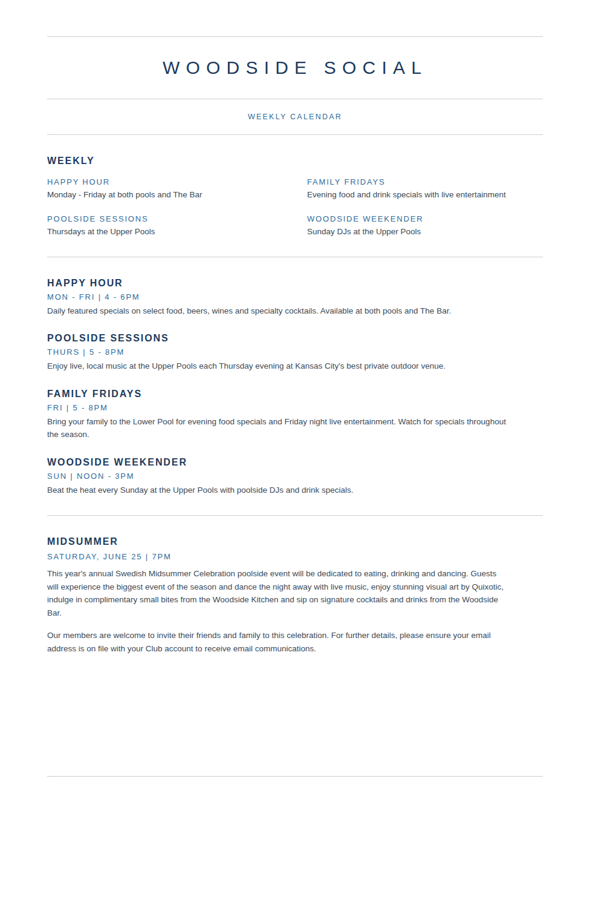Woodside Social
Weekly Calendar
Weekly
Happy Hour
Monday - Friday at both pools and The Bar
Family Fridays
Evening food and drink specials with live entertainment
Poolside Sessions
Thursdays at the Upper Pools
Woodside Weekender
Sunday DJs at the Upper Pools
Happy Hour
Mon - Fri | 4 - 6pm
Daily featured specials on select food, beers, wines and specialty cocktails. Available at both pools and The Bar.
Poolside Sessions
Thurs | 5 - 8pm
Enjoy live, local music at the Upper Pools each Thursday evening at Kansas City's best private outdoor venue.
Family Fridays
Fri | 5 - 8pm
Bring your family to the Lower Pool for evening food specials and Friday night live entertainment. Watch for specials throughout the season.
Woodside Weekender
Sun | Noon - 3pm
Beat the heat every Sunday at the Upper Pools with poolside DJs and drink specials.
Midsummer
Saturday, June 25 | 7pm
This year's annual Swedish Midsummer Celebration poolside event will be dedicated to eating, drinking and dancing. Guests will experience the biggest event of the season and dance the night away with live music, enjoy stunning visual art by Quixotic, indulge in complimentary small bites from the Woodside Kitchen and sip on signature cocktails and drinks from the Woodside Bar.
Our members are welcome to invite their friends and family to this celebration. For further details, please ensure your email address is on file with your Club account to receive email communications.